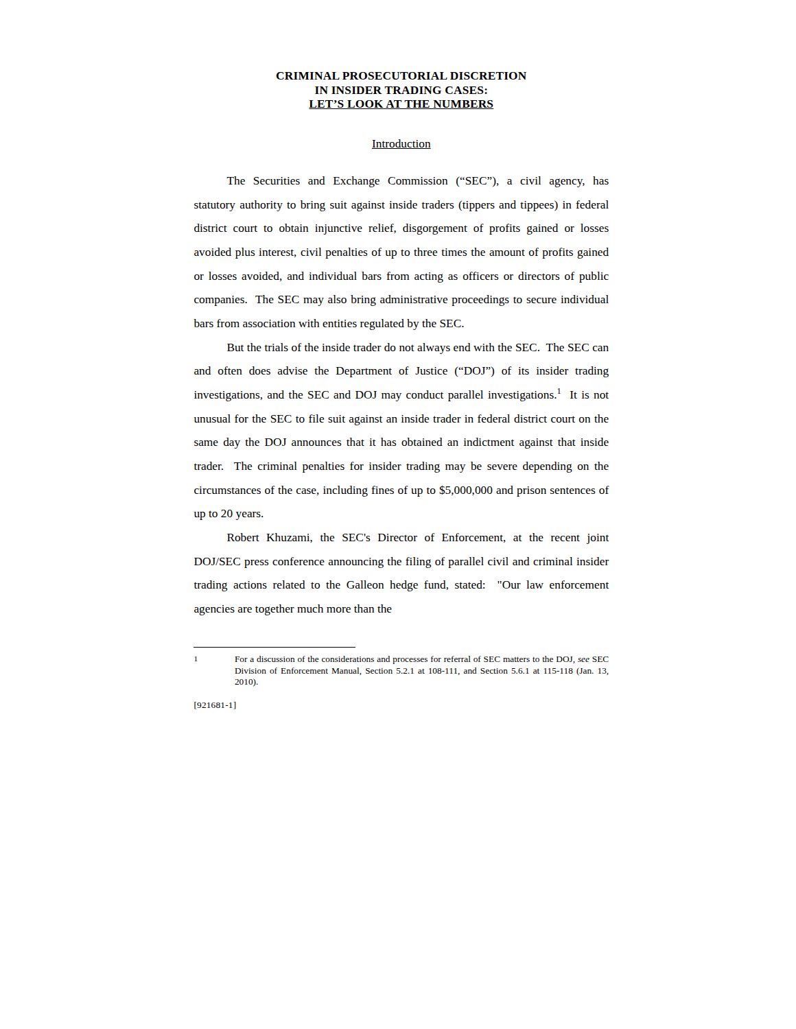CRIMINAL PROSECUTORIAL DISCRETION
IN INSIDER TRADING CASES:
LET’S LOOK AT THE NUMBERS
Introduction
The Securities and Exchange Commission (“SEC”), a civil agency, has statutory authority to bring suit against inside traders (tippers and tippees) in federal district court to obtain injunctive relief, disgorgement of profits gained or losses avoided plus interest, civil penalties of up to three times the amount of profits gained or losses avoided, and individual bars from acting as officers or directors of public companies. The SEC may also bring administrative proceedings to secure individual bars from association with entities regulated by the SEC.
But the trials of the inside trader do not always end with the SEC. The SEC can and often does advise the Department of Justice (“DOJ”) of its insider trading investigations, and the SEC and DOJ may conduct parallel investigations.1 It is not unusual for the SEC to file suit against an inside trader in federal district court on the same day the DOJ announces that it has obtained an indictment against that inside trader. The criminal penalties for insider trading may be severe depending on the circumstances of the case, including fines of up to $5,000,000 and prison sentences of up to 20 years.
Robert Khuzami, the SEC's Director of Enforcement, at the recent joint DOJ/SEC press conference announcing the filing of parallel civil and criminal insider trading actions related to the Galleon hedge fund, stated: "Our law enforcement agencies are together much more than the
1
For a discussion of the considerations and processes for referral of SEC matters to the DOJ, see SEC Division of Enforcement Manual, Section 5.2.1 at 108-111, and Section 5.6.1 at 115-118 (Jan. 13, 2010).
[921681-1]